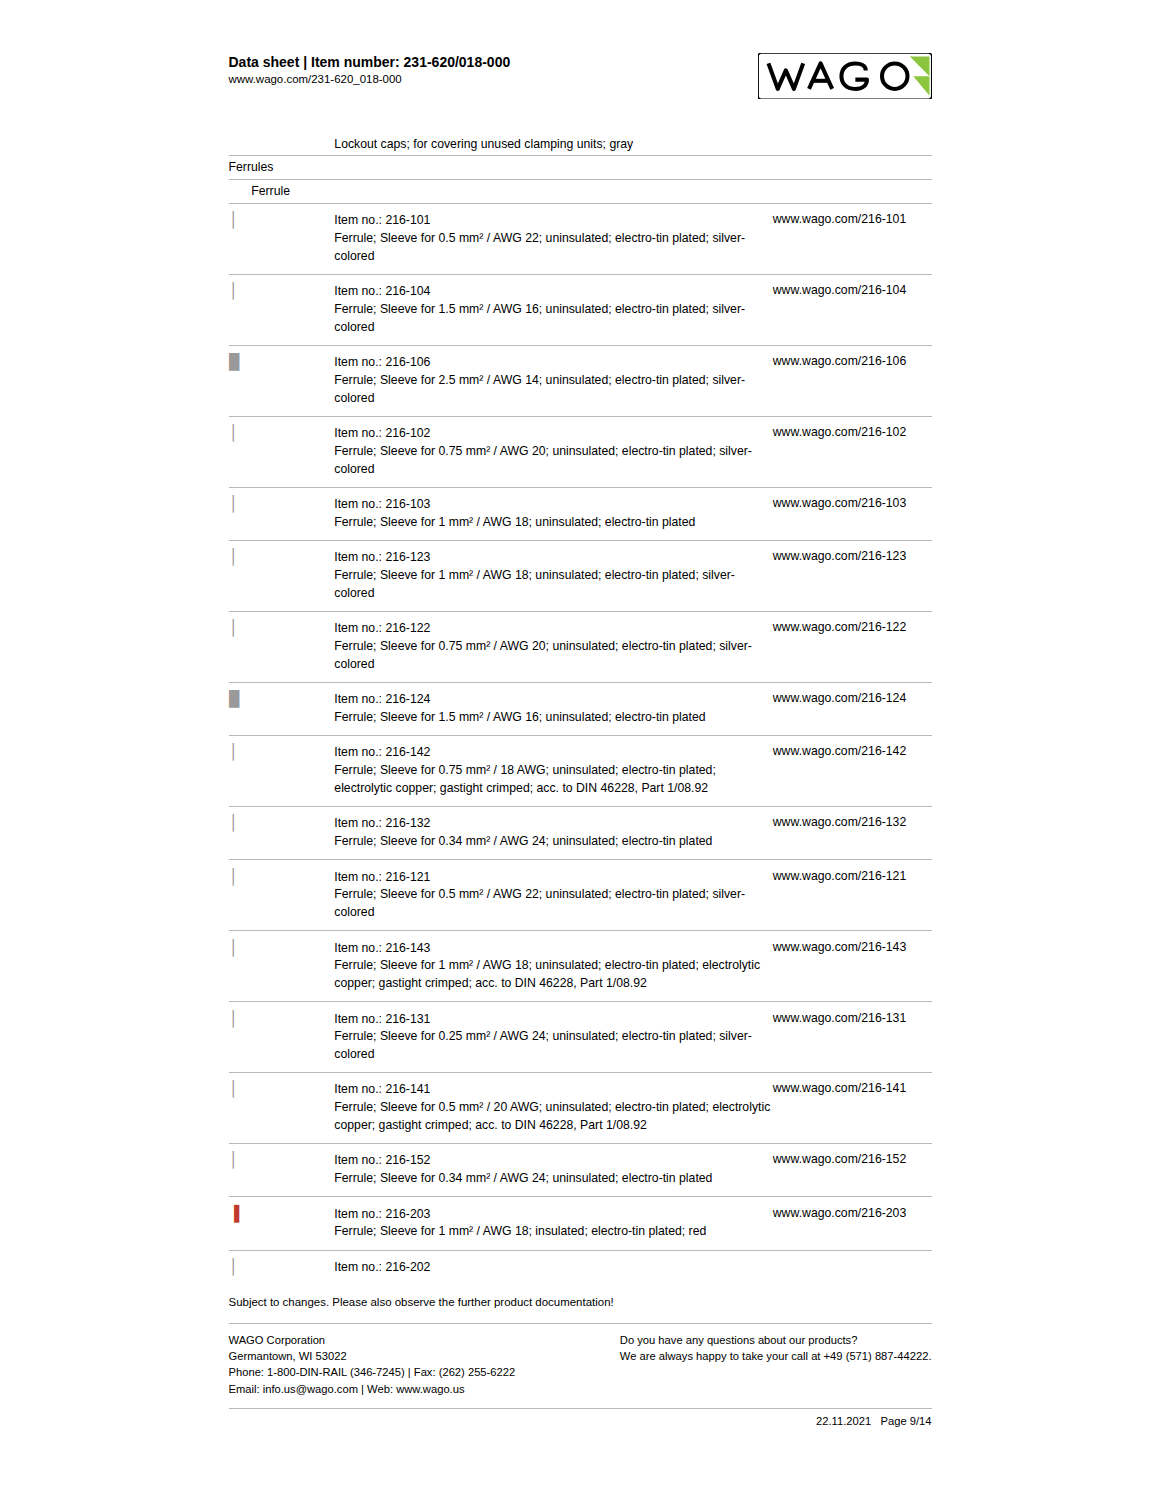Data sheet | Item number: 231-620/018-000
www.wago.com/231-620_018-000
Lockout caps; for covering unused clamping units; gray
Ferrules
Ferrule
| | Item no.: 216-101 Ferrule; Sleeve for 0.5 mm² / AWG 22; uninsulated; electro-tin plated; silver-colored | www.wago.com/216-101 |
| | Item no.: 216-104 Ferrule; Sleeve for 1.5 mm² / AWG 16; uninsulated; electro-tin plated; silver-colored | www.wago.com/216-104 |
| | Item no.: 216-106 Ferrule; Sleeve for 2.5 mm² / AWG 14; uninsulated; electro-tin plated; silver-colored | www.wago.com/216-106 |
| | Item no.: 216-102 Ferrule; Sleeve for 0.75 mm² / AWG 20; uninsulated; electro-tin plated; silver-colored | www.wago.com/216-102 |
| | Item no.: 216-103 Ferrule; Sleeve for 1 mm² / AWG 18; uninsulated; electro-tin plated | www.wago.com/216-103 |
| | Item no.: 216-123 Ferrule; Sleeve for 1 mm² / AWG 18; uninsulated; electro-tin plated; silver-colored | www.wago.com/216-123 |
| | Item no.: 216-122 Ferrule; Sleeve for 0.75 mm² / AWG 20; uninsulated; electro-tin plated; silver-colored | www.wago.com/216-122 |
| | Item no.: 216-124 Ferrule; Sleeve for 1.5 mm² / AWG 16; uninsulated; electro-tin plated | www.wago.com/216-124 |
| | Item no.: 216-142 Ferrule; Sleeve for 0.75 mm² / 18 AWG; uninsulated; electro-tin plated; electrolytic copper; gastight crimped; acc. to DIN 46228, Part 1/08.92 | www.wago.com/216-142 |
| | Item no.: 216-132 Ferrule; Sleeve for 0.34 mm² / AWG 24; uninsulated; electro-tin plated | www.wago.com/216-132 |
| | Item no.: 216-121 Ferrule; Sleeve for 0.5 mm² / AWG 22; uninsulated; electro-tin plated; silver-colored | www.wago.com/216-121 |
| | Item no.: 216-143 Ferrule; Sleeve for 1 mm² / AWG 18; uninsulated; electro-tin plated; electrolytic copper; gastight crimped; acc. to DIN 46228, Part 1/08.92 | www.wago.com/216-143 |
| | Item no.: 216-131 Ferrule; Sleeve for 0.25 mm² / AWG 24; uninsulated; electro-tin plated; silver-colored | www.wago.com/216-131 |
| | Item no.: 216-141 Ferrule; Sleeve for 0.5 mm² / 20 AWG; uninsulated; electro-tin plated; electrolytic copper; gastight crimped; acc. to DIN 46228, Part 1/08.92 | www.wago.com/216-141 |
| | Item no.: 216-152 Ferrule; Sleeve for 0.34 mm² / AWG 24; uninsulated; electro-tin plated | www.wago.com/216-152 |
| | Item no.: 216-203 Ferrule; Sleeve for 1 mm² / AWG 18; insulated; electro-tin plated; red | www.wago.com/216-203 |
| | Item no.: 216-202 | |
Subject to changes. Please also observe the further product documentation!
WAGO Corporation
Germantown, WI 53022
Phone: 1-800-DIN-RAIL (346-7245) | Fax: (262) 255-6222
Email: info.us@wago.com | Web: www.wago.us
Do you have any questions about our products?
We are always happy to take your call at +49 (571) 887-44222.
22.11.2021 Page 9/14